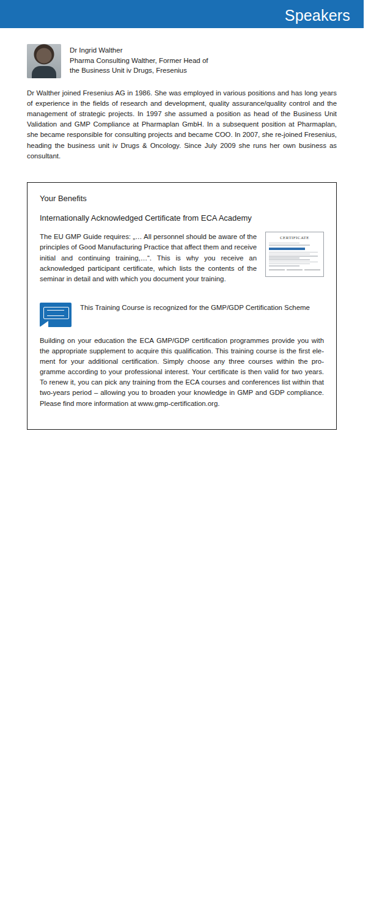Speakers
Dr Ingrid Walther Pharma Consulting Walther, Former Head of the Business Unit iv Drugs, Fresenius
Dr Walther joined Fresenius AG in 1986. She was employed in various positions and has long years of experience in the fields of research and development, quality assurance/quality control and the management of strategic projects. In 1997 she assumed a position as head of the Business Unit Validation and GMP Compliance at Pharmaplan GmbH. In a subsequent position at Pharmaplan, she became responsible for consulting projects and became COO. In 2007, she re-joined Fresenius, heading the business unit iv Drugs & Oncology. Since July 2009 she runs her own business as consultant.
Your Benefits
Internationally Acknowledged Certificate from ECA Academy
The EU GMP Guide requires: „… All personnel should be aware of the principles of Good Manufacturing Practice that affect them and receive initial and continuing training,…“. This is why you receive an acknowledged participant certificate, which lists the contents of the seminar in detail and with which you document your training.
CERTIFICATE
This Training Course is recognized for the GMP/GDP Certification Scheme
Building on your education the ECA GMP/GDP certification programmes provide you with the appropriate supplement to acquire this qualification. This training course is the first element for your additional certification. Simply choose any three courses within the programme according to your professional interest. Your certificate is then valid for two years. To renew it, you can pick any training from the ECA courses and conferences list within that two-years period – allowing you to broaden your knowledge in GMP and GDP compliance. Please find more information at www.gmp-certification.org.